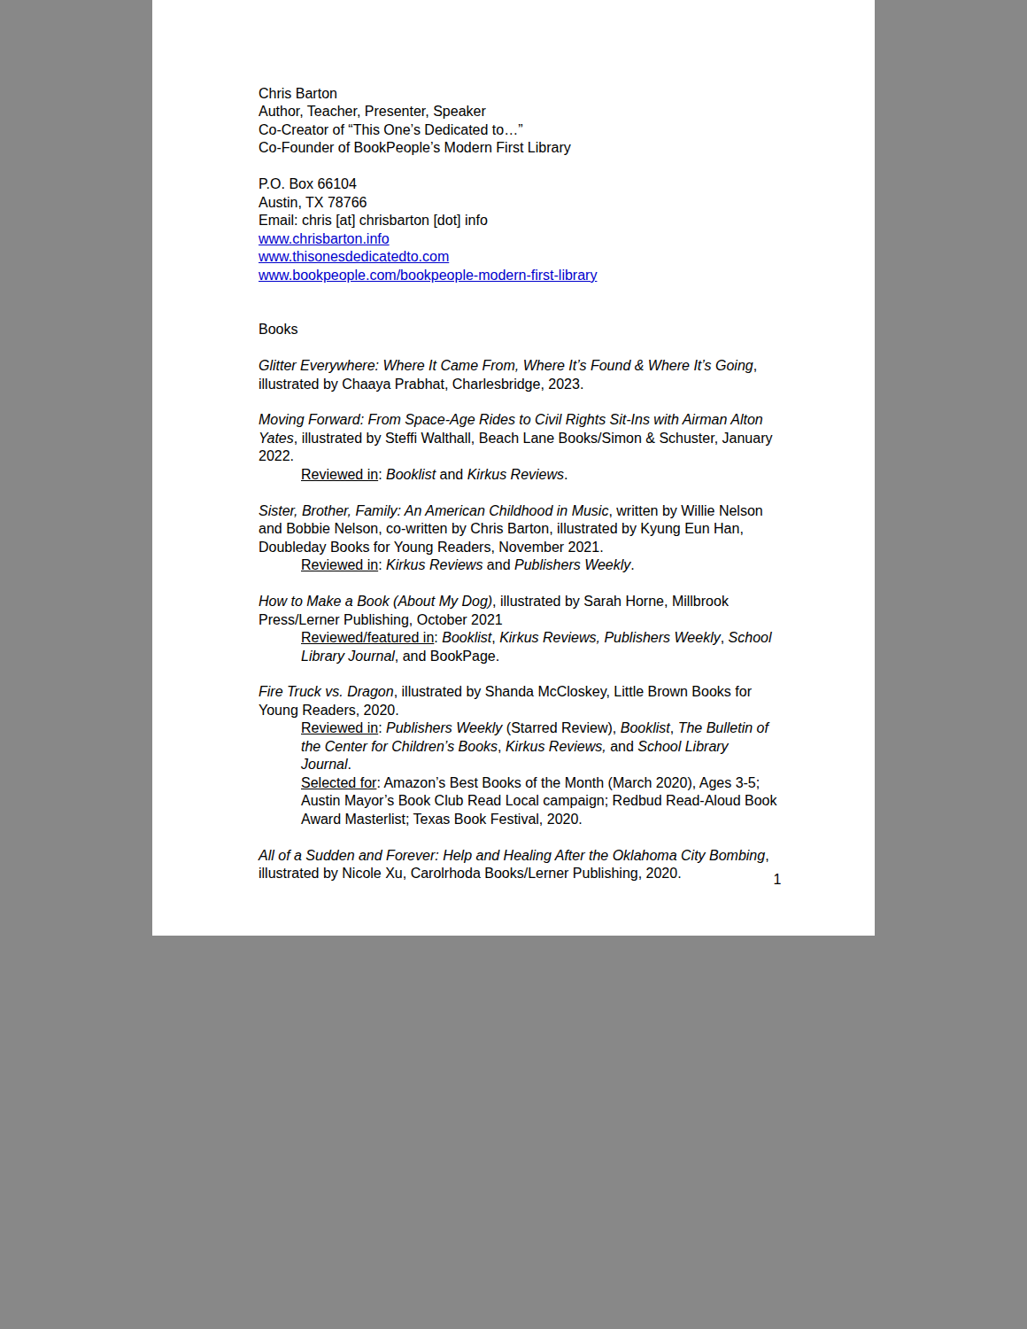Chris Barton
Author, Teacher, Presenter, Speaker
Co-Creator of “This One’s Dedicated to…”
Co-Founder of BookPeople’s Modern First Library
P.O. Box 66104
Austin, TX 78766
Email: chris [at] chrisbarton [dot] info
www.chrisbarton.info
www.thisonesdedicatedto.com
www.bookpeople.com/bookpeople-modern-first-library
Books
Glitter Everywhere: Where It Came From, Where It’s Found & Where It’s Going, illustrated by Chaaya Prabhat, Charlesbridge, 2023.
Moving Forward: From Space-Age Rides to Civil Rights Sit-Ins with Airman Alton Yates, illustrated by Steffi Walthall, Beach Lane Books/Simon & Schuster, January 2022.
Reviewed in: Booklist and Kirkus Reviews.
Sister, Brother, Family: An American Childhood in Music, written by Willie Nelson and Bobbie Nelson, co-written by Chris Barton, illustrated by Kyung Eun Han, Doubleday Books for Young Readers, November 2021.
Reviewed in: Kirkus Reviews and Publishers Weekly.
How to Make a Book (About My Dog), illustrated by Sarah Horne, Millbrook Press/Lerner Publishing, October 2021
Reviewed/featured in: Booklist, Kirkus Reviews, Publishers Weekly, School Library Journal, and BookPage.
Fire Truck vs. Dragon, illustrated by Shanda McCloskey, Little Brown Books for Young Readers, 2020.
Reviewed in: Publishers Weekly (Starred Review), Booklist, The Bulletin of the Center for Children’s Books, Kirkus Reviews, and School Library Journal.
Selected for: Amazon’s Best Books of the Month (March 2020), Ages 3-5; Austin Mayor’s Book Club Read Local campaign; Redbud Read-Aloud Book Award Masterlist; Texas Book Festival, 2020.
All of a Sudden and Forever: Help and Healing After the Oklahoma City Bombing, illustrated by Nicole Xu, Carolrhoda Books/Lerner Publishing, 2020.
1